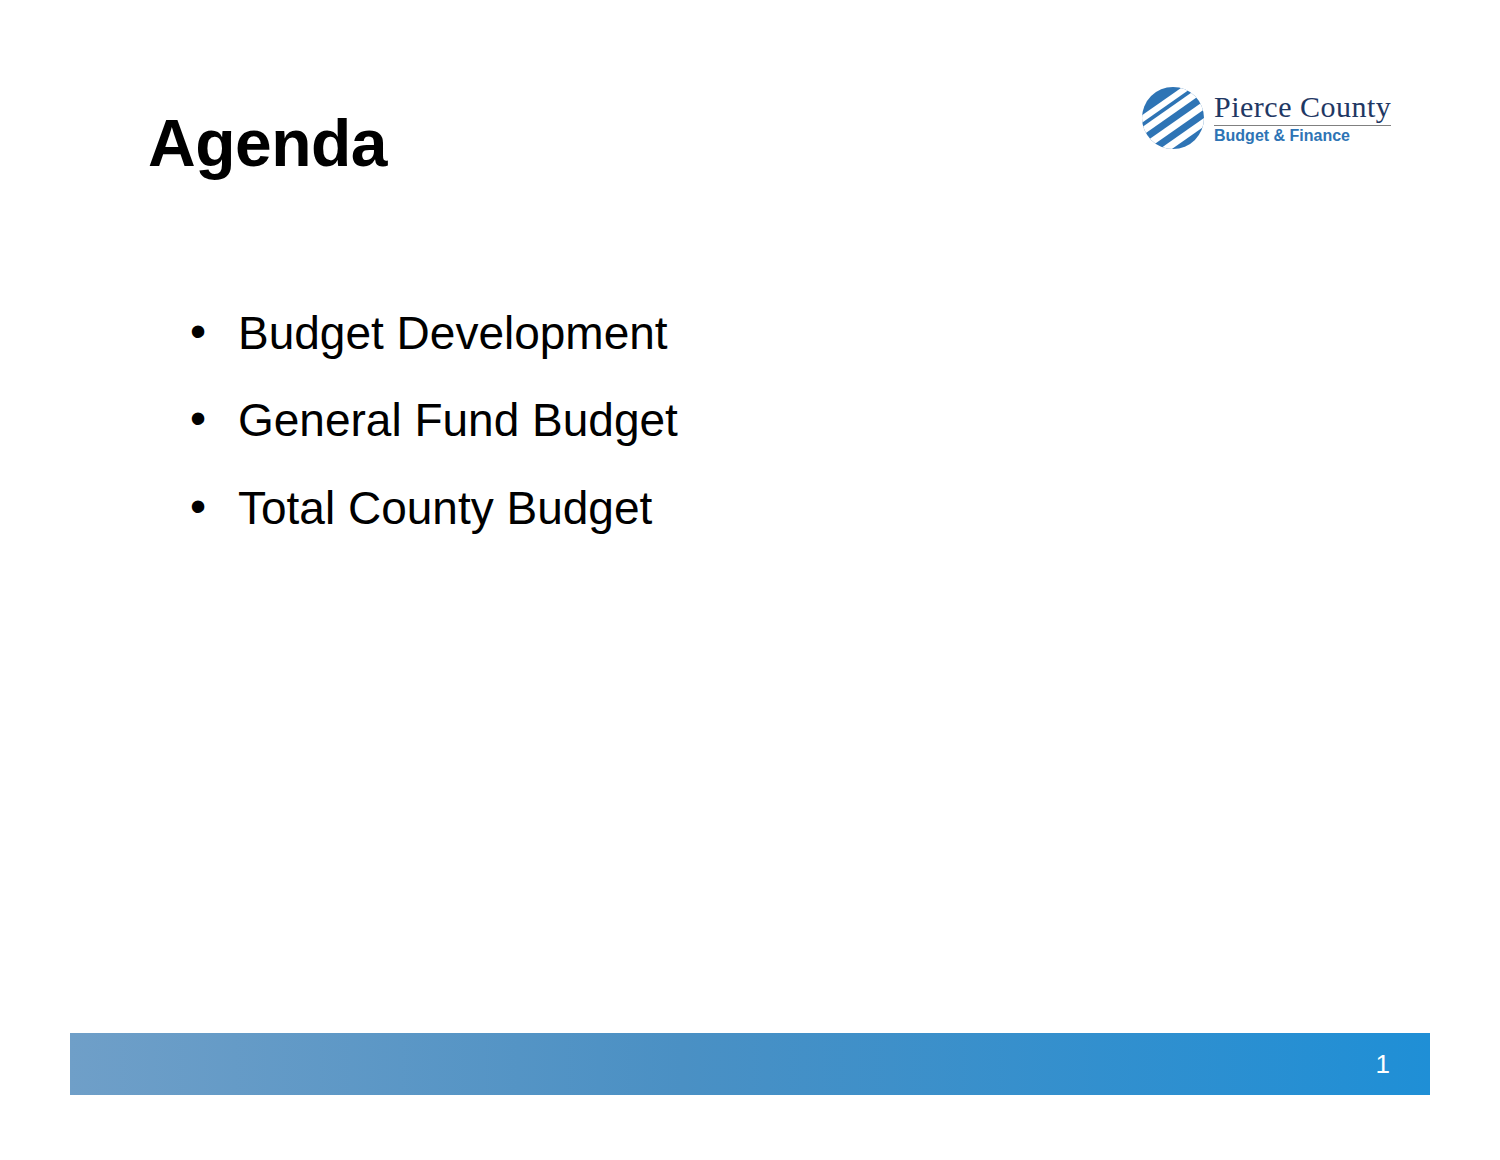Pierce County
Budget & Finance
Agenda
Budget Development
General Fund Budget
Total County Budget
1